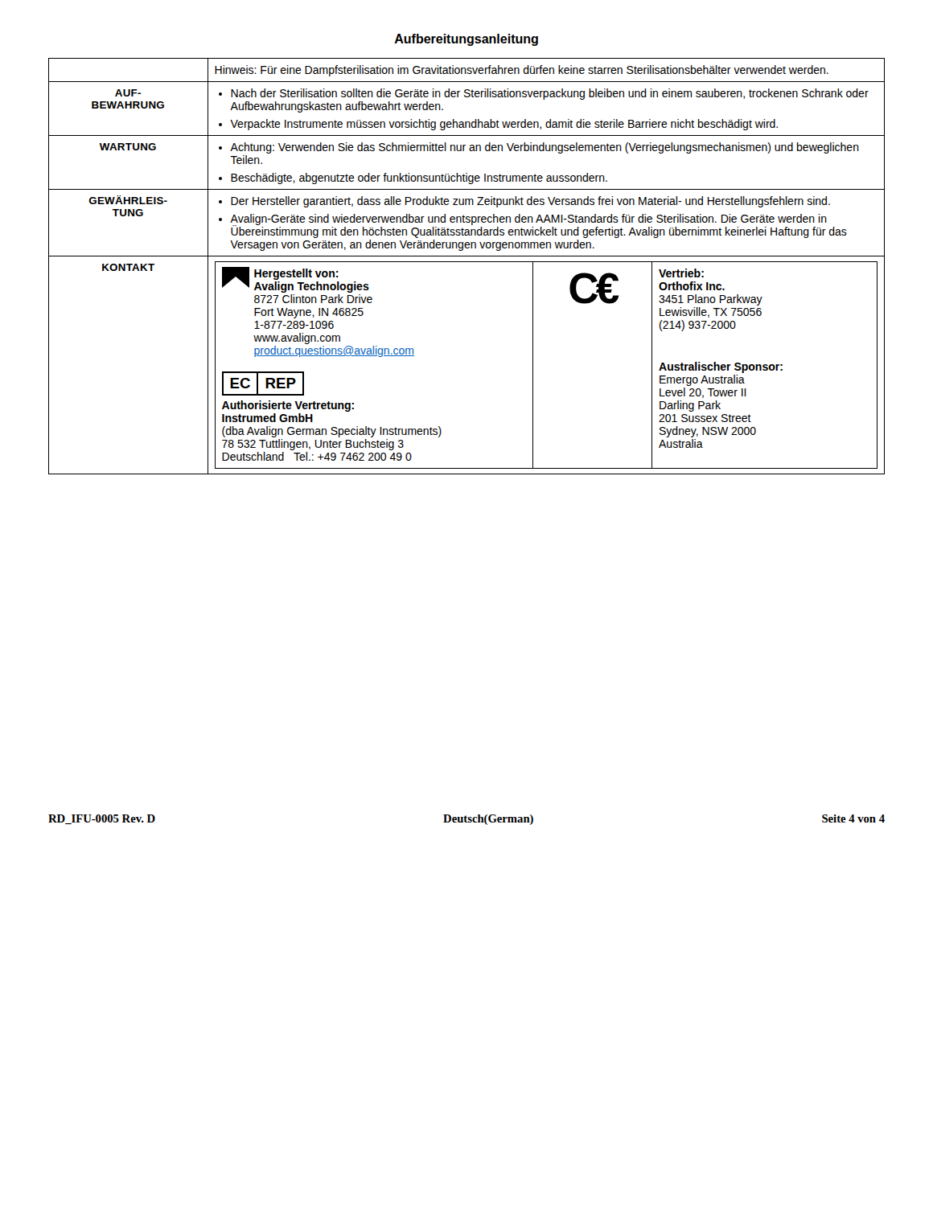Aufbereitungsanleitung
| | Hinweis: Für eine Dampfsterilisation im Gravitationsverfahren dürfen keine starren Sterilisationsbehälter verwendet werden. |
| AUF- BEWAHRUNG | Nach der Sterilisation sollten die Geräte in der Sterilisationsverpackung bleiben und in einem sauberen, trockenen Schrank oder Aufbewahrungskasten aufbewahrt werden. Verpackte Instrumente müssen vorsichtig gehandhabt werden, damit die sterile Barriere nicht beschädigt wird. |
| WARTUNG | Achtung: Verwenden Sie das Schmiermittel nur an den Verbindungselementen (Verriegelungsmechanismen) und beweglichen Teilen. Beschädigte, abgenutzte oder funktionsuntüchtige Instrumente aussondern. |
| GEWÄHRLEIS- TUNG | Der Hersteller garantiert, dass alle Produkte zum Zeitpunkt des Versands frei von Material- und Herstellungsfehlern sind. Avalign-Geräte sind wiederverwendbar und entsprechen den AAMI-Standards für die Sterilisation. Die Geräte werden in Übereinstimmung mit den höchsten Qualitätsstandards entwickelt und gefertigt. Avalign übernimmt keinerlei Haftung für das Versagen von Geräten, an denen Veränderungen vorgenommen wurden. |
| KONTAKT | / Hergestellt von: Avalign Technologies 8727 Clinton Park Drive Fort Wayne, IN 46825 1-877-289-1096 www.avalign.com product.questions@avalign.com EC REP Authorisierte Vertretung: Instrumed GmbH (dba Avalign German Specialty Instruments) 78 532 Tuttlingen, Unter Buchsteig 3 Deutschland Tel.: +49 7462 200 49 0 / C€ / Vertrieb: Orthofix Inc. 3451 Plano Parkway Lewisville, TX 75056 (214) 937-2000 Australischer Sponsor: Emergo Australia Level 20, Tower II Darling Park 201 Sussex Street Sydney, NSW 2000 Australia / |
RD_IFU-0005 Rev. D
Deutsch(German)
Seite 4 von 4